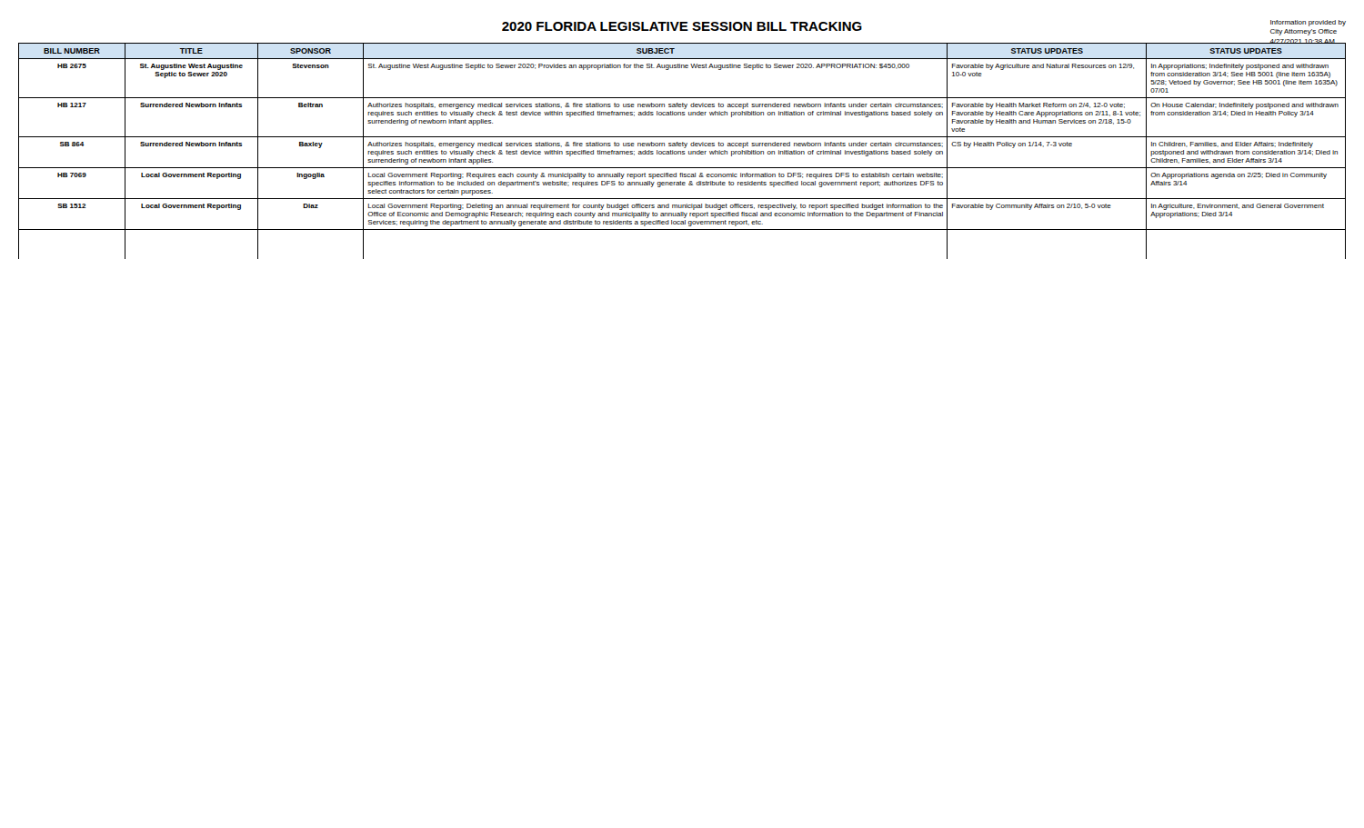2020 FLORIDA LEGISLATIVE SESSION BILL TRACKING
Information provided by
City Attorney's Office
4/27/2021 10:38 AM
| BILL NUMBER | TITLE | SPONSOR | SUBJECT | STATUS UPDATES | STATUS UPDATES |
| --- | --- | --- | --- | --- | --- |
| HB 2675 | St. Augustine West Augustine Septic to Sewer 2020 | Stevenson | St. Augustine West Augustine Septic to Sewer 2020; Provides an appropriation for the St. Augustine West Augustine Septic to Sewer 2020. APPROPRIATION: $450,000 | Favorable by Agriculture and Natural Resources on 12/9, 10-0 vote | In Appropriations; Indefinitely postponed and withdrawn from consideration 3/14; See HB 5001 (line item 1635A) 5/28; Vetoed by Governor; See HB 5001 (line item 1635A) 07/01 |
| HB 1217 | Surrendered Newborn Infants | Beltran | Authorizes hospitals, emergency medical services stations, & fire stations to use newborn safety devices to accept surrendered newborn infants under certain circumstances; requires such entities to visually check & test device within specified timeframes; adds locations under which prohibition on initiation of criminal investigations based solely on surrendering of newborn infant applies. | Favorable by Health Market Reform on 2/4, 12-0 vote; Favorable by Health Care Appropriations on 2/11, 8-1 vote; Favorable by Health and Human Services on 2/18, 15-0 vote | On House Calendar; Indefinitely postponed and withdrawn from consideration 3/14; Died in Health Policy 3/14 |
| SB 864 | Surrendered Newborn Infants | Baxley | Authorizes hospitals, emergency medical services stations, & fire stations to use newborn safety devices to accept surrendered newborn infants under certain circumstances; requires such entities to visually check & test device within specified timeframes; adds locations under which prohibition on initiation of criminal investigations based solely on surrendering of newborn infant applies. | CS by Health Policy on 1/14, 7-3 vote | In Children, Families, and Elder Affairs; Indefinitely postponed and withdrawn from consideration 3/14; Died in Children, Families, and Elder Affairs 3/14 |
| HB 7069 | Local Government Reporting | Ingoglia | Local Government Reporting; Requires each county & municipality to annually report specified fiscal & economic information to DFS; requires DFS to establish certain website; specifies information to be included on department's website; requires DFS to annually generate & distribute to residents specified local government report; authorizes DFS to select contractors for certain purposes. | | On Appropriations agenda on 2/25; Died in Community Affairs 3/14 |
| SB 1512 | Local Government Reporting | Diaz | Local Government Reporting; Deleting an annual requirement for county budget officers and municipal budget officers, respectively, to report specified budget information to the Office of Economic and Demographic Research; requiring each county and municipality to annually report specified fiscal and economic information to the Department of Financial Services; requiring the department to annually generate and distribute to residents a specified local government report, etc. | Favorable by Community Affairs on 2/10, 5-0 vote | In Agriculture, Environment, and General Government Appropriations; Died 3/14 |